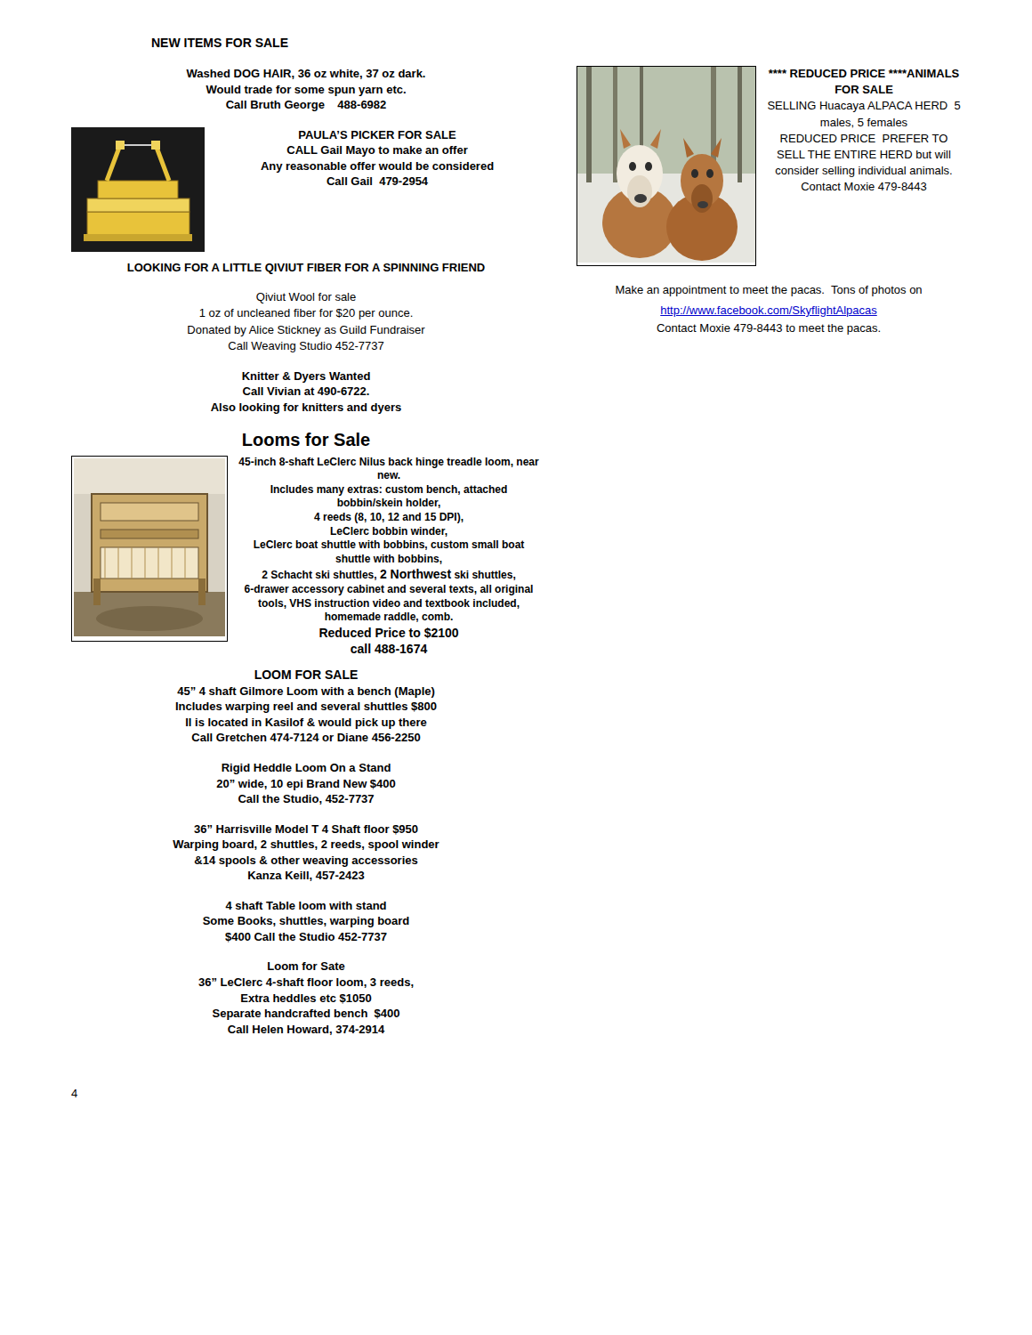NEW ITEMS FOR SALE
Washed DOG HAIR, 36 oz white, 37 oz dark.
Would trade for some spun yarn etc.
Call Bruth George 488-6982
PAULA’S PICKER FOR SALE
CALL Gail Mayo to make an offer
Any reasonable offer would be considered
Call Gail 479-2954
LOOKING FOR A LITTLE QIVIUT FIBER FOR A SPINNING FRIEND
Qiviut Wool for sale
1 oz of uncleaned fiber for $20 per ounce.
Donated by Alice Stickney as Guild Fundraiser
Call Weaving Studio 452-7737
Knitter & Dyers Wanted
Call Vivian at 490-6722.
Also looking for knitters and dyers
Looms for Sale
45-inch 8-shaft LeClerc Nilus back hinge treadle loom, near new.
Includes many extras: custom bench, attached bobbin/skein holder,
4 reeds (8, 10, 12 and 15 DPI),
LeClerc bobbin winder,
LeClerc boat shuttle with bobbins, custom small boat shuttle with bobbins,
2 Schacht ski shuttles, 2 Northwest ski shuttles,
6-drawer accessory cabinet and several texts, all original tools, VHS instruction video and textbook included, homemade raddle, comb.
Reduced Price to $2100
call 488-1674
LOOM FOR SALE
45” 4 shaft Gilmore Loom with a bench (Maple)
Includes warping reel and several shuttles $800
Il is located in Kasilof & would pick up there
Call Gretchen 474-7124 or Diane 456-2250
Rigid Heddle Loom On a Stand
20” wide, 10 epi Brand New $400
Call the Studio, 452-7737
36” Harrisville Model T 4 Shaft floor $950
Warping board, 2 shuttles, 2 reeds, spool winder
&14 spools & other weaving accessories
Kanza Keill, 457-2423
4 shaft Table loom with stand
Some Books, shuttles, warping board
$400 Call the Studio 452-7737
Loom for Sate
36” LeClerc 4-shaft floor loom, 3 reeds,
Extra heddles etc $1050
Separate handcrafted bench $400
Call Helen Howard, 374-2914
**** REDUCED PRICE ****ANIMALS FOR SALE
SELLING Huacaya ALPACA HERD 5 males, 5 females
REDUCED PRICE PREFER TO SELL THE ENTIRE HERD but will consider selling individual animals.
Contact Moxie 479-8443
Make an appointment to meet the pacas. Tons of photos on
http://www.facebook.com/SkyflightAlpacas
Contact Moxie 479-8443 to meet the pacas.
4